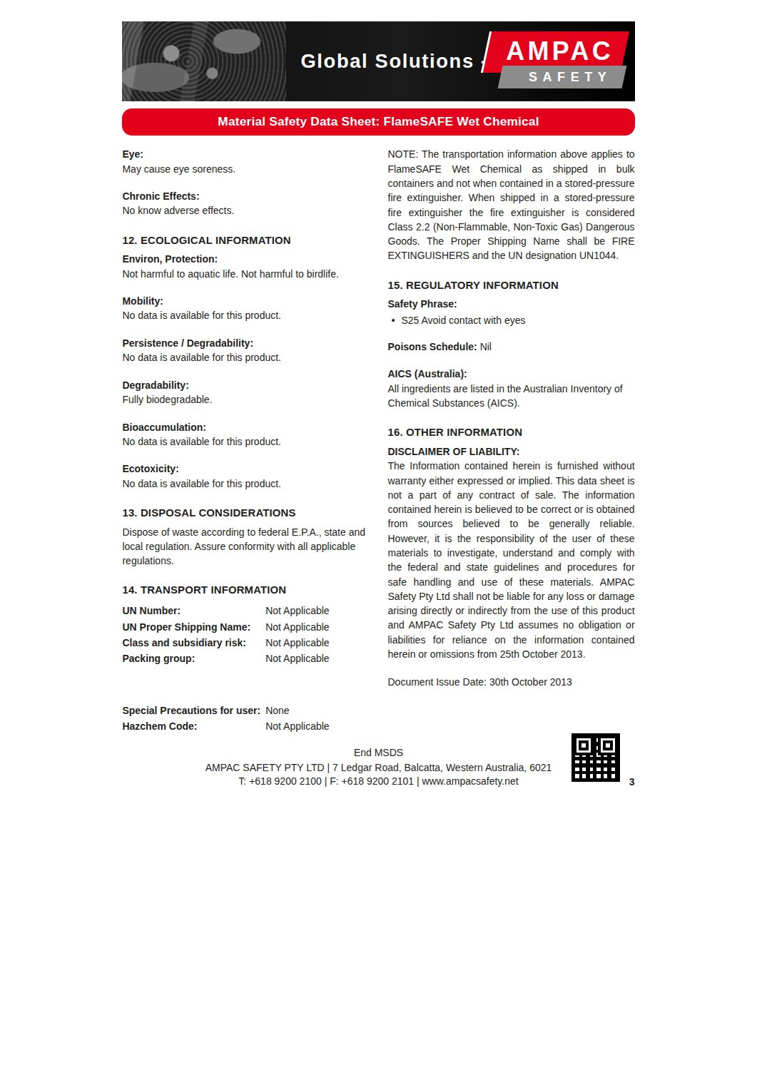Global Solutions - Local Focus
AMPAC
SAFETY
Material Safety Data Sheet: FlameSAFE Wet Chemical
Eye:
May cause eye soreness.
Chronic Effects:
No know adverse effects.
12. ECOLOGICAL INFORMATION
Environ, Protection:
Not harmful to aquatic life. Not harmful to birdlife.
Mobility:
No data is available for this product.
Persistence / Degradability:
No data is available for this product.
Degradability:
Fully biodegradable.
Bioaccumulation:
No data is available for this product.
Ecotoxicity:
No data is available for this product.
13. DISPOSAL CONSIDERATIONS
Dispose of waste according to federal E.P.A., state and local regulation. Assure conformity with all applicable regulations.
14. TRANSPORT INFORMATION
| UN Number: | Not Applicable |
| UN Proper Shipping Name: | Not Applicable |
| Class and subsidiary risk: | Not Applicable |
| Packing group: | Not Applicable |
| Special Precautions for user: | None |
| Hazchem Code: | Not Applicable |
NOTE: The transportation information above applies to FlameSAFE Wet Chemical as shipped in bulk containers and not when contained in a stored-pressure fire extinguisher. When shipped in a stored-pressure fire extinguisher the fire extinguisher is considered Class 2.2 (Non-Flammable, Non-Toxic Gas) Dangerous Goods. The Proper Shipping Name shall be FIRE EXTINGUISHERS and the UN designation UN1044.
15. REGULATORY INFORMATION
Safety Phrase:
S25 Avoid contact with eyes
Poisons Schedule: Nil
AICS (Australia):
All ingredients are listed in the Australian Inventory of Chemical Substances (AICS).
16. OTHER INFORMATION
DISCLAIMER OF LIABILITY:
The Information contained herein is furnished without warranty either expressed or implied. This data sheet is not a part of any contract of sale. The information contained herein is believed to be correct or is obtained from sources believed to be generally reliable. However, it is the responsibility of the user of these materials to investigate, understand and comply with the federal and state guidelines and procedures for safe handling and use of these materials. AMPAC Safety Pty Ltd shall not be liable for any loss or damage arising directly or indirectly from the use of this product and AMPAC Safety Pty Ltd assumes no obligation or liabilities for reliance on the information contained herein or omissions from 25th October 2013.
Document Issue Date: 30th October 2013
End MSDS
AMPAC SAFETY PTY LTD | 7 Ledgar Road, Balcatta, Western Australia, 6021
T: +618 9200 2100 | F: +618 9200 2101 | www.ampacsafety.net
3